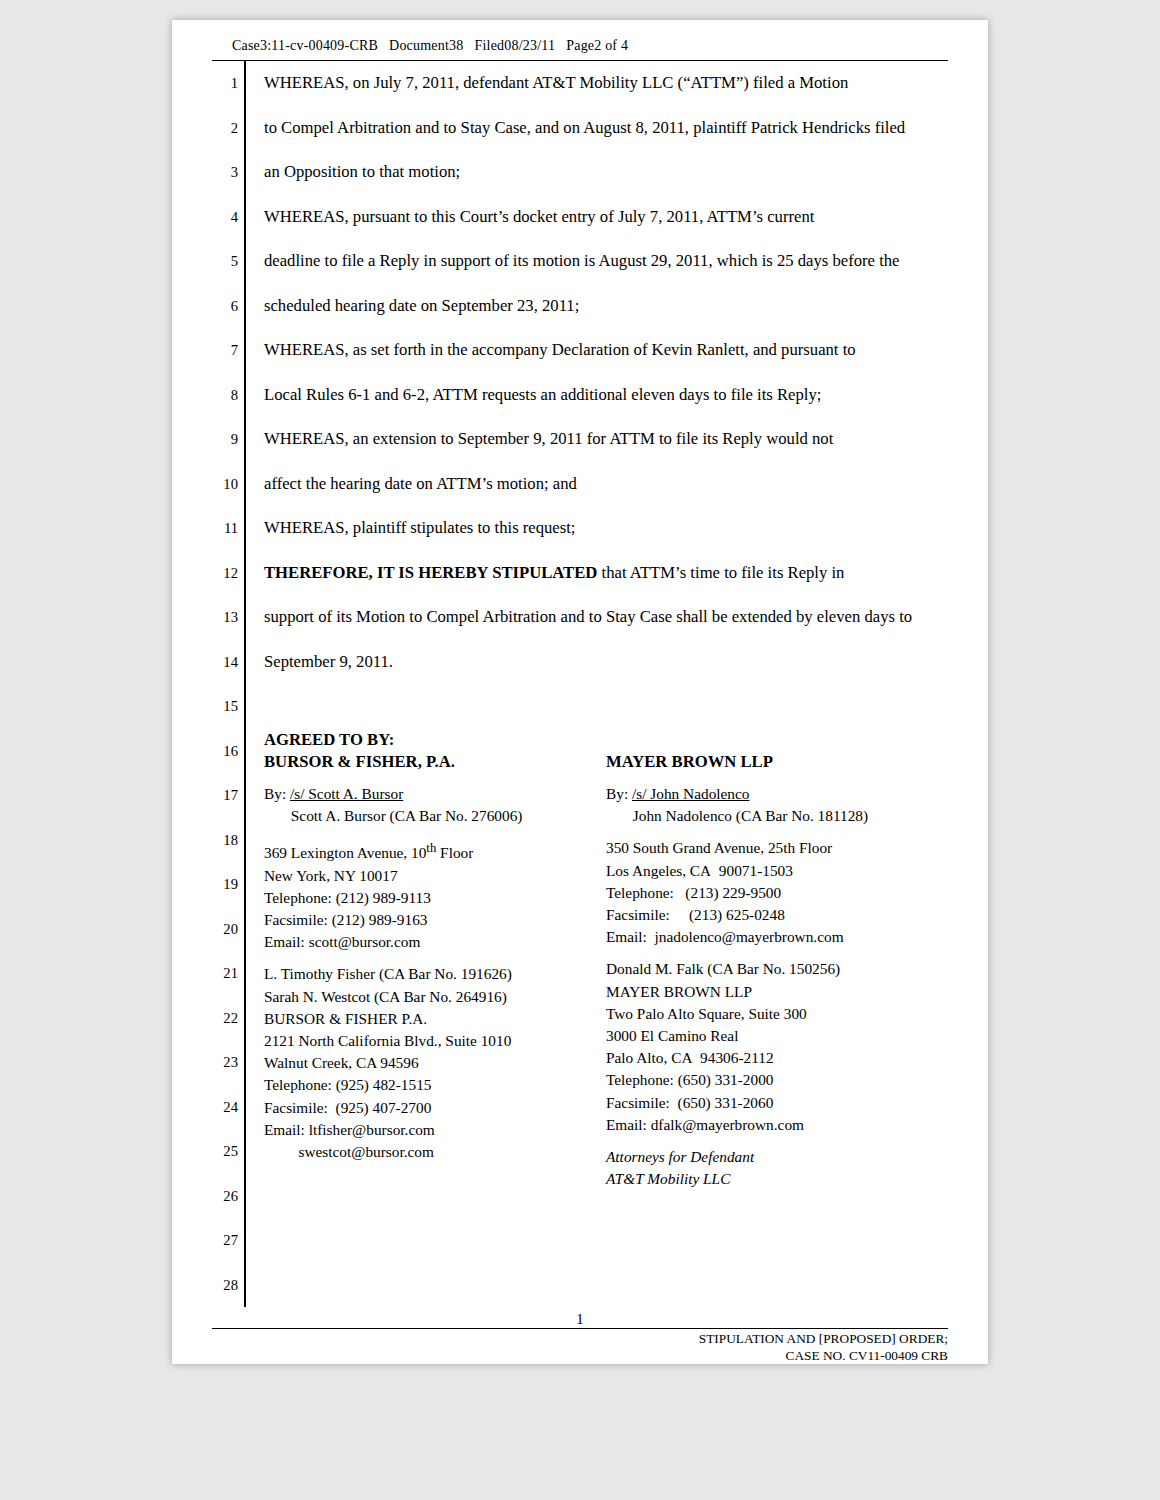Case3:11-cv-00409-CRB Document38 Filed08/23/11 Page2 of 4
1
2
3
4
5
6
7
8
9
10
11
12
13
14
15
16
17
18
19
20
21
22
23
24
25
26
27
28
WHEREAS, on July 7, 2011, defendant AT&T Mobility LLC (“ATTM”) filed a Motion
to Compel Arbitration and to Stay Case, and on August 8, 2011, plaintiff Patrick Hendricks filed
an Opposition to that motion;
WHEREAS, pursuant to this Court’s docket entry of July 7, 2011, ATTM’s current
deadline to file a Reply in support of its motion is August 29, 2011, which is 25 days before the
scheduled hearing date on September 23, 2011;
WHEREAS, as set forth in the accompany Declaration of Kevin Ranlett, and pursuant to
Local Rules 6-1 and 6-2, ATTM requests an additional eleven days to file its Reply;
WHEREAS, an extension to September 9, 2011 for ATTM to file its Reply would not
affect the hearing date on ATTM’s motion; and
WHEREAS, plaintiff stipulates to this request;
THEREFORE, IT IS HEREBY STIPULATED that ATTM’s time to file its Reply in
support of its Motion to Compel Arbitration and to Stay Case shall be extended by eleven days to
September 9, 2011.
| AGREED TO BY: BURSOR & FISHER, P.A. By: /s/ Scott A. Bursor Scott A. Bursor (CA Bar No. 276006) 369 Lexington Avenue, 10 th Floor New York, NY 10017 Telephone: (212) 989-9113 Facsimile: (212) 989-9163 Email: scott@bursor.com L. Timothy Fisher (CA Bar No. 191626) Sarah N. Westcot (CA Bar No. 264916) BURSOR & FISHER P.A. 2121 North California Blvd., Suite 1010 Walnut Creek, CA 94596 Telephone: (925) 482-1515 Facsimile: (925) 407-2700 Email: ltfisher@bursor.com swestcot@bursor.com | MAYER BROWN LLP By: /s/ John Nadolenco John Nadolenco (CA Bar No. 181128) 350 South Grand Avenue, 25th Floor Los Angeles, CA 90071-1503 Telephone: (213) 229-9500 Facsimile: (213) 625-0248 Email: jnadolenco@mayerbrown.com Donald M. Falk (CA Bar No. 150256) MAYER BROWN LLP Two Palo Alto Square, Suite 300 3000 El Camino Real Palo Alto, CA 94306-2112 Telephone: (650) 331-2000 Facsimile: (650) 331-2060 Email: dfalk@mayerbrown.com Attorneys for Defendant AT&T Mobility LLC |
1
STIPULATION AND [PROPOSED] ORDER;
CASE NO. CV11-00409 CRB